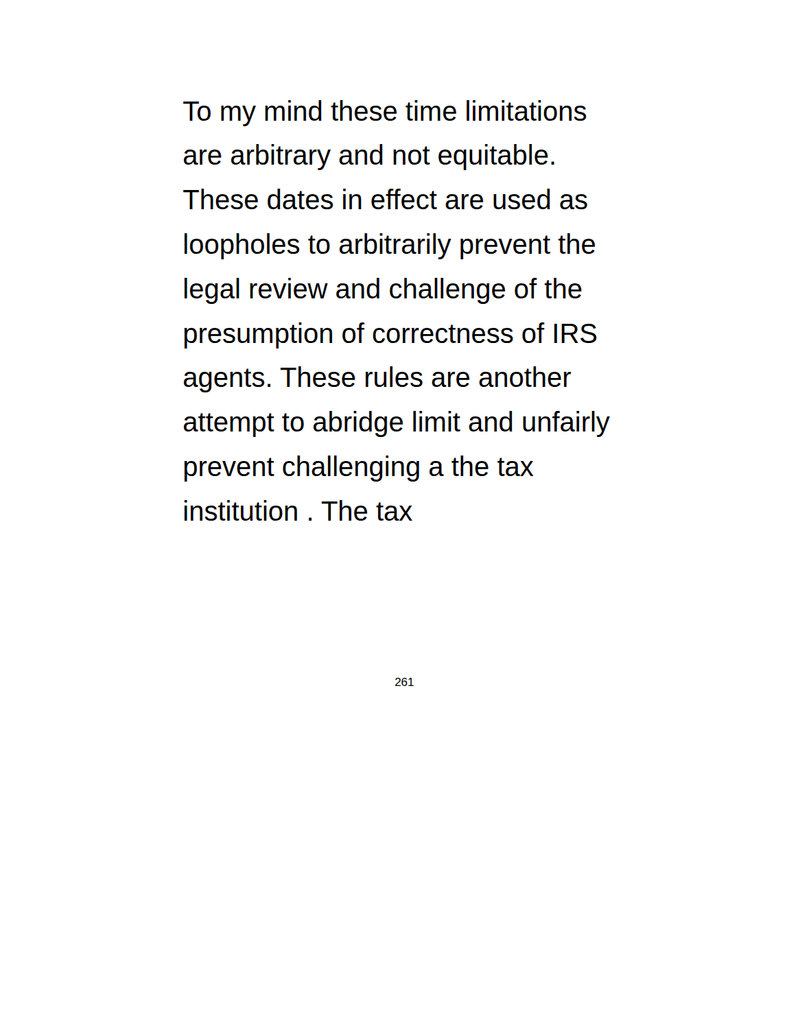To my mind these time limitations are arbitrary and not equitable.
These dates in effect are used as loopholes to arbitrarily prevent the legal review and challenge of the presumption of correctness of IRS agents. These rules are another attempt to abridge limit and unfairly prevent challenging a the tax institution . The tax
261